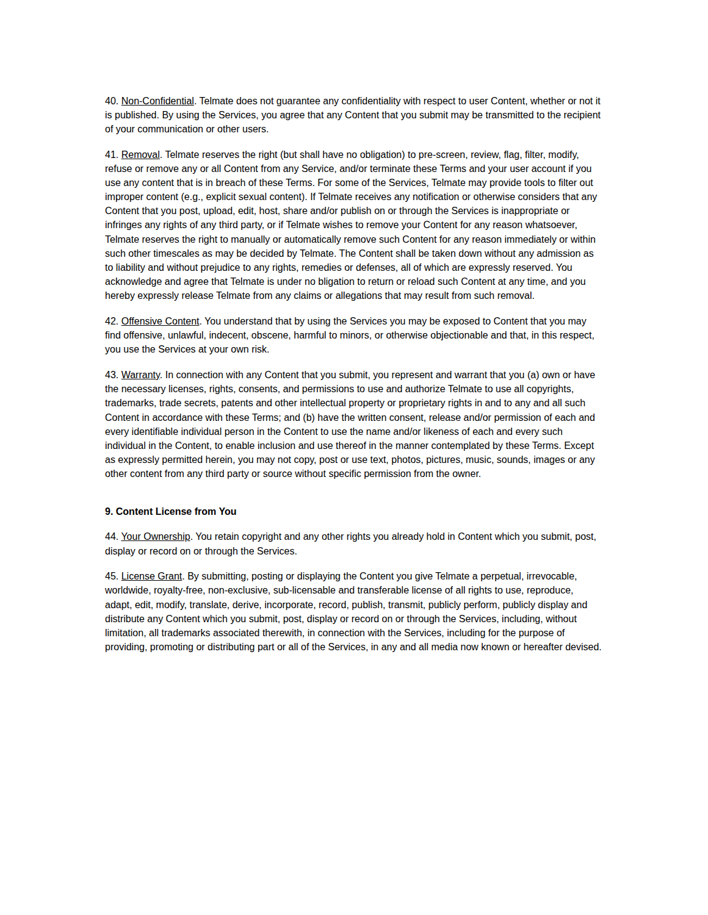40. Non-Confidential. Telmate does not guarantee any confidentiality with respect to user Content, whether or not it is published. By using the Services, you agree that any Content that you submit may be transmitted to the recipient of your communication or other users.
41. Removal. Telmate reserves the right (but shall have no obligation) to pre-screen, review, flag, filter, modify, refuse or remove any or all Content from any Service, and/or terminate these Terms and your user account if you use any content that is in breach of these Terms. For some of the Services, Telmate may provide tools to filter out improper content (e.g., explicit sexual content). If Telmate receives any notification or otherwise considers that any Content that you post, upload, edit, host, share and/or publish on or through the Services is inappropriate or infringes any rights of any third party, or if Telmate wishes to remove your Content for any reason whatsoever, Telmate reserves the right to manually or automatically remove such Content for any reason immediately or within such other timescales as may be decided by Telmate. The Content shall be taken down without any admission as to liability and without prejudice to any rights, remedies or defenses, all of which are expressly reserved. You acknowledge and agree that Telmate is under no bligation to return or reload such Content at any time, and you hereby expressly release Telmate from any claims or allegations that may result from such removal.
42. Offensive Content. You understand that by using the Services you may be exposed to Content that you may find offensive, unlawful, indecent, obscene, harmful to minors, or otherwise objectionable and that, in this respect, you use the Services at your own risk.
43. Warranty. In connection with any Content that you submit, you represent and warrant that you (a) own or have the necessary licenses, rights, consents, and permissions to use and authorize Telmate to use all copyrights, trademarks, trade secrets, patents and other intellectual property or proprietary rights in and to any and all such Content in accordance with these Terms; and (b) have the written consent, release and/or permission of each and every identifiable individual person in the Content to use the name and/or likeness of each and every such individual in the Content, to enable inclusion and use thereof in the manner contemplated by these Terms. Except as expressly permitted herein, you may not copy, post or use text, photos, pictures, music, sounds, images or any other content from any third party or source without specific permission from the owner.
9. Content License from You
44. Your Ownership. You retain copyright and any other rights you already hold in Content which you submit, post, display or record on or through the Services.
45. License Grant. By submitting, posting or displaying the Content you give Telmate a perpetual, irrevocable, worldwide, royalty-free, non-exclusive, sub-licensable and transferable license of all rights to use, reproduce, adapt, edit, modify, translate, derive, incorporate, record, publish, transmit, publicly perform, publicly display and distribute any Content which you submit, post, display or record on or through the Services, including, without limitation, all trademarks associated therewith, in connection with the Services, including for the purpose of providing, promoting or distributing part or all of the Services, in any and all media now known or hereafter devised.